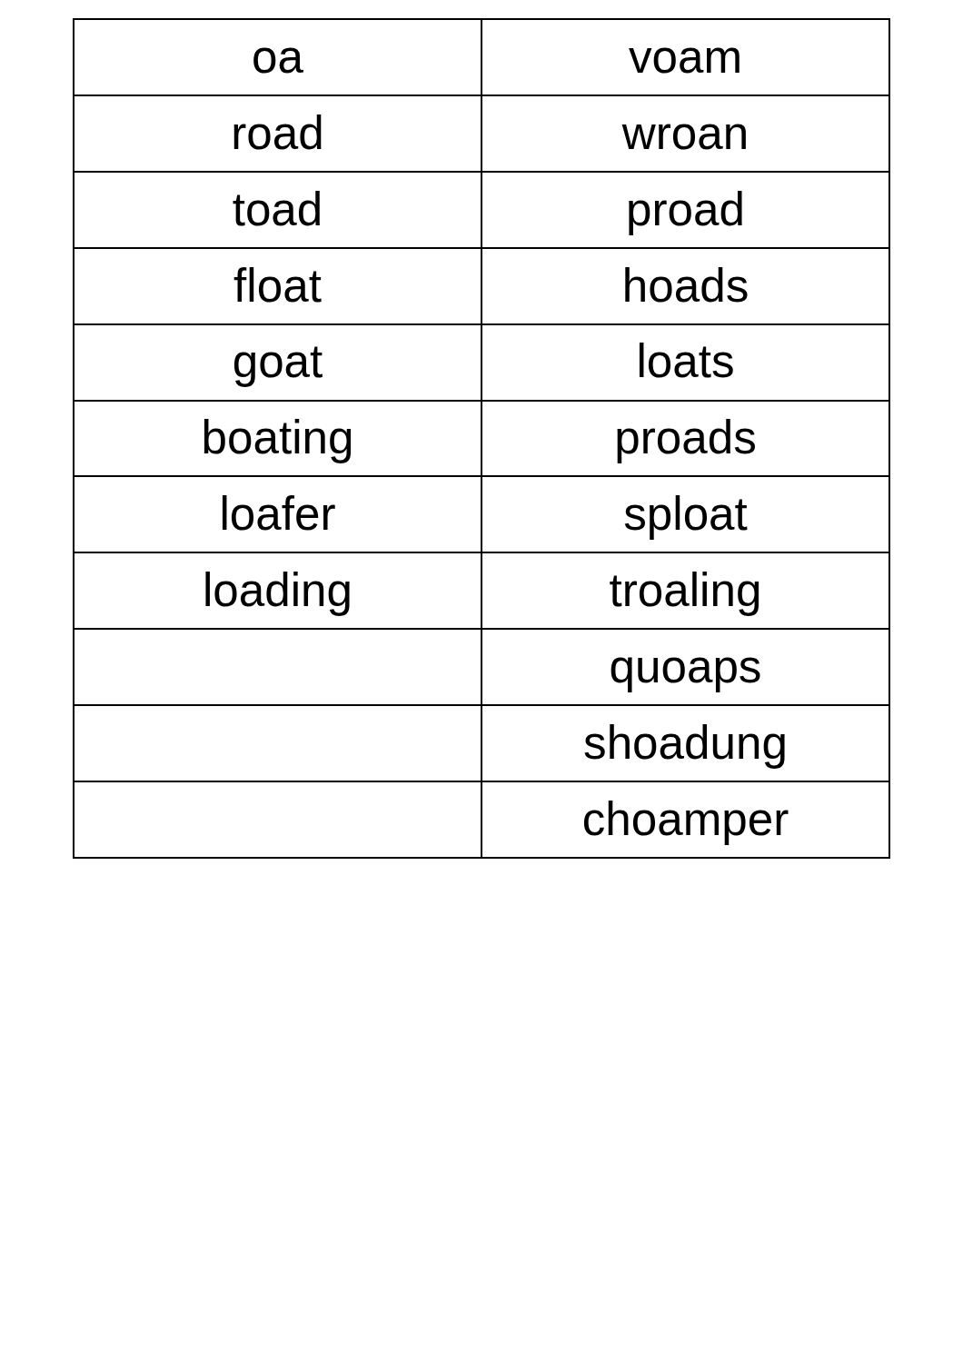| oa | voam |
| road | wroan |
| toad | proad |
| float | hoads |
| goat | loats |
| boating | proads |
| loafer | sploat |
| loading | troaling |
| | quoaps |
| | shoadung |
| | choamper |